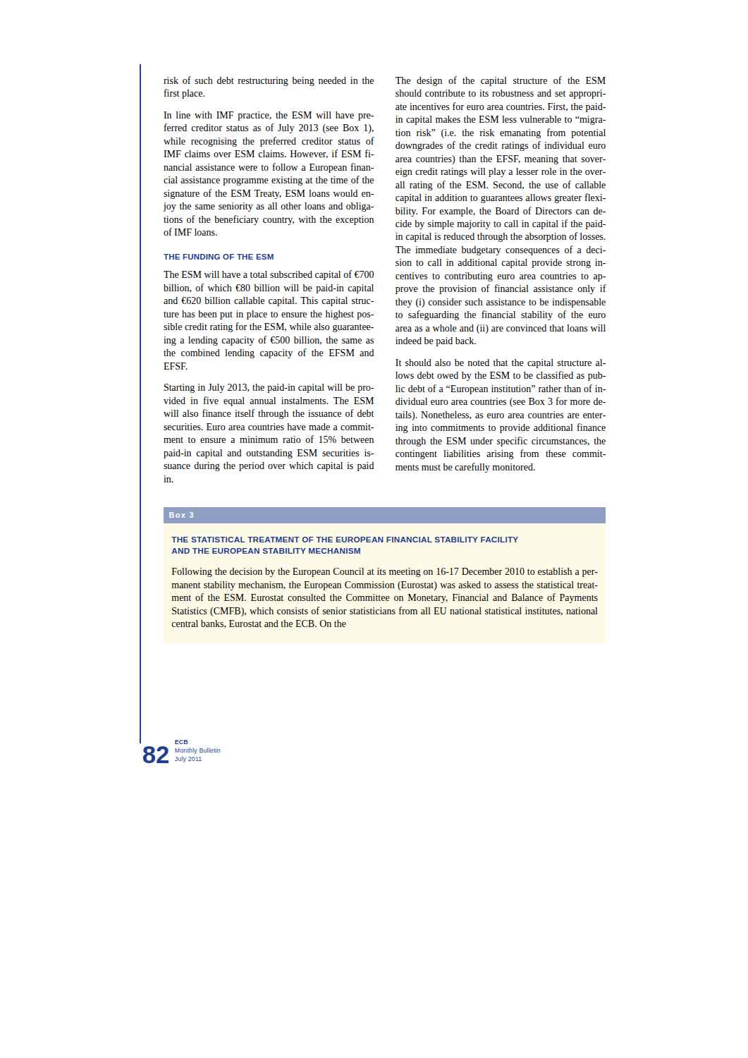risk of such debt restructuring being needed in the first place.
In line with IMF practice, the ESM will have preferred creditor status as of July 2013 (see Box 1), while recognising the preferred creditor status of IMF claims over ESM claims. However, if ESM financial assistance were to follow a European financial assistance programme existing at the time of the signature of the ESM Treaty, ESM loans would enjoy the same seniority as all other loans and obligations of the beneficiary country, with the exception of IMF loans.
The funding of the ESM
The ESM will have a total subscribed capital of €700 billion, of which €80 billion will be paid-in capital and €620 billion callable capital. This capital structure has been put in place to ensure the highest possible credit rating for the ESM, while also guaranteeing a lending capacity of €500 billion, the same as the combined lending capacity of the EFSM and EFSF.
Starting in July 2013, the paid-in capital will be provided in five equal annual instalments. The ESM will also finance itself through the issuance of debt securities. Euro area countries have made a commitment to ensure a minimum ratio of 15% between paid-in capital and outstanding ESM securities issuance during the period over which capital is paid in.
The design of the capital structure of the ESM should contribute to its robustness and set appropriate incentives for euro area countries. First, the paid-in capital makes the ESM less vulnerable to “migration risk” (i.e. the risk emanating from potential downgrades of the credit ratings of individual euro area countries) than the EFSF, meaning that sovereign credit ratings will play a lesser role in the overall rating of the ESM. Second, the use of callable capital in addition to guarantees allows greater flexibility. For example, the Board of Directors can decide by simple majority to call in capital if the paid-in capital is reduced through the absorption of losses. The immediate budgetary consequences of a decision to call in additional capital provide strong incentives to contributing euro area countries to approve the provision of financial assistance only if they (i) consider such assistance to be indispensable to safeguarding the financial stability of the euro area as a whole and (ii) are convinced that loans will indeed be paid back.
It should also be noted that the capital structure allows debt owed by the ESM to be classified as public debt of a “European institution” rather than of individual euro area countries (see Box 3 for more details). Nonetheless, as euro area countries are entering into commitments to provide additional finance through the ESM under specific circumstances, the contingent liabilities arising from these commitments must be carefully monitored.
Box 3
The statistical treatment of the European Financial Stability Facility
and the European Stability Mechanism
Following the decision by the European Council at its meeting on 16-17 December 2010 to establish a permanent stability mechanism, the European Commission (Eurostat) was asked to assess the statistical treatment of the ESM. Eurostat consulted the Committee on Monetary, Financial and Balance of Payments Statistics (CMFB), which consists of senior statisticians from all EU national statistical institutes, national central banks, Eurostat and the ECB. On the
82
ECB
Monthly Bulletin
July 2011